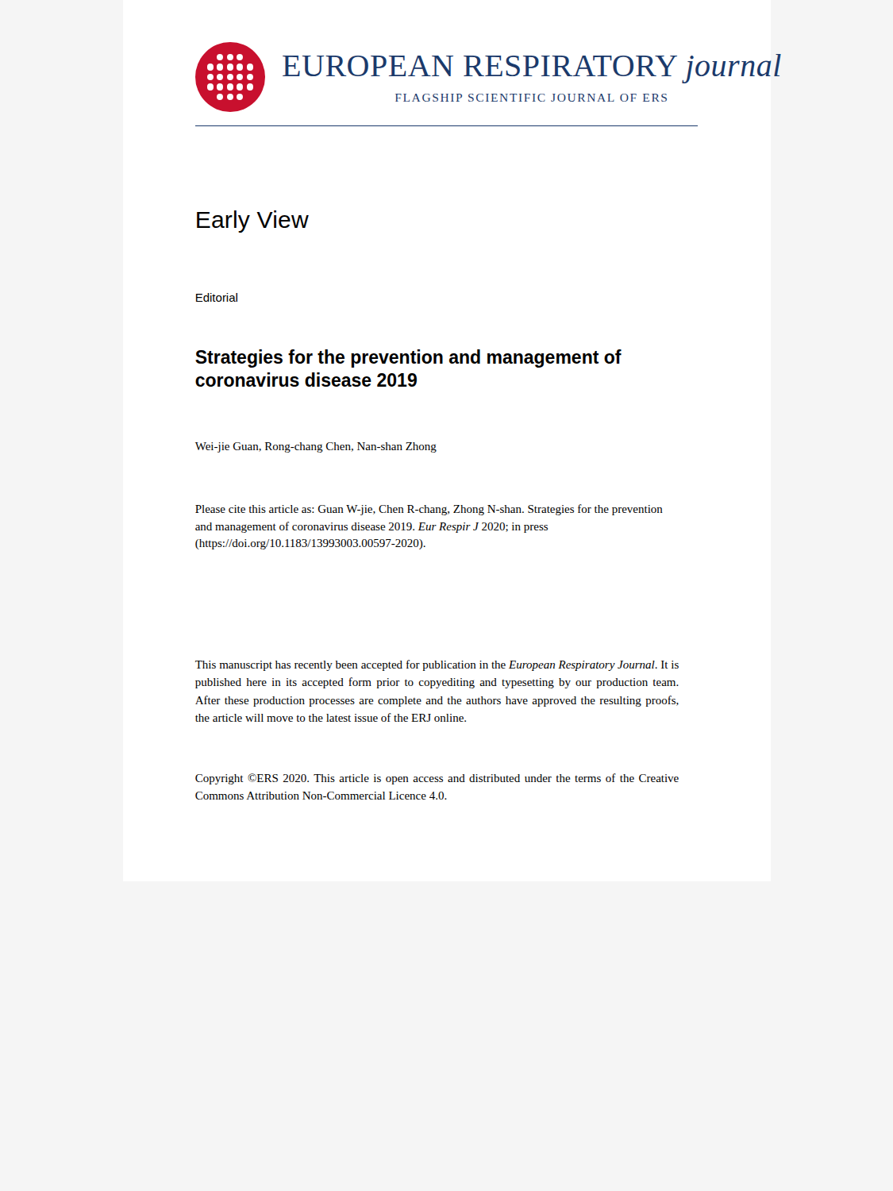EUROPEAN RESPIRATORY journal
FLAGSHIP SCIENTIFIC JOURNAL OF ERS
Early View
Editorial
Strategies for the prevention and management of coronavirus disease 2019
Wei-jie Guan, Rong-chang Chen, Nan-shan Zhong
Please cite this article as: Guan W-jie, Chen R-chang, Zhong N-shan. Strategies for the prevention and management of coronavirus disease 2019. Eur Respir J 2020; in press (https://doi.org/10.1183/13993003.00597-2020).
This manuscript has recently been accepted for publication in the European Respiratory Journal. It is published here in its accepted form prior to copyediting and typesetting by our production team. After these production processes are complete and the authors have approved the resulting proofs, the article will move to the latest issue of the ERJ online.
Copyright ©ERS 2020. This article is open access and distributed under the terms of the Creative Commons Attribution Non-Commercial Licence 4.0.